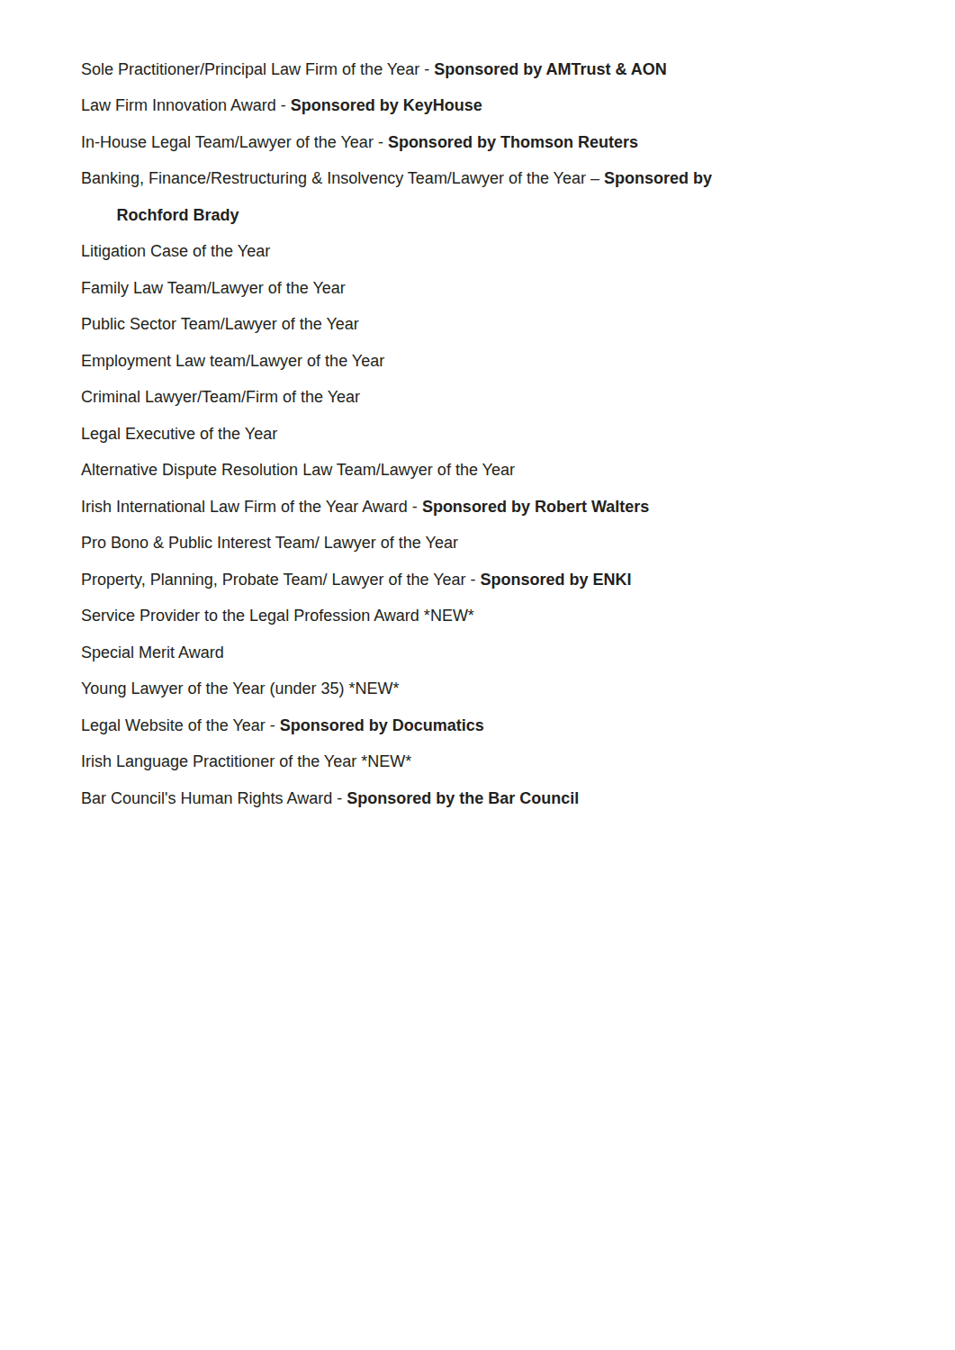Sole Practitioner/Principal Law Firm of the Year - Sponsored by AMTrust & AON
Law Firm Innovation Award - Sponsored by KeyHouse
In-House Legal Team/Lawyer of the Year - Sponsored by Thomson Reuters
Banking, Finance/Restructuring & Insolvency Team/Lawyer of the Year – Sponsored by
Rochford Brady
Litigation Case of the Year
Family Law Team/Lawyer of the Year
Public Sector Team/Lawyer of the Year
Employment Law team/Lawyer of the Year
Criminal Lawyer/Team/Firm of the Year
Legal Executive of the Year
Alternative Dispute Resolution Law Team/Lawyer of the Year
Irish International Law Firm of the Year Award - Sponsored by Robert Walters
Pro Bono & Public Interest Team/ Lawyer of the Year
Property, Planning, Probate Team/ Lawyer of the Year - Sponsored by ENKI
Service Provider to the Legal Profession Award *NEW*
Special Merit Award
Young Lawyer of the Year (under 35) *NEW*
Legal Website of the Year - Sponsored by Documatics
Irish Language Practitioner of the Year *NEW*
Bar Council's Human Rights Award - Sponsored by the Bar Council